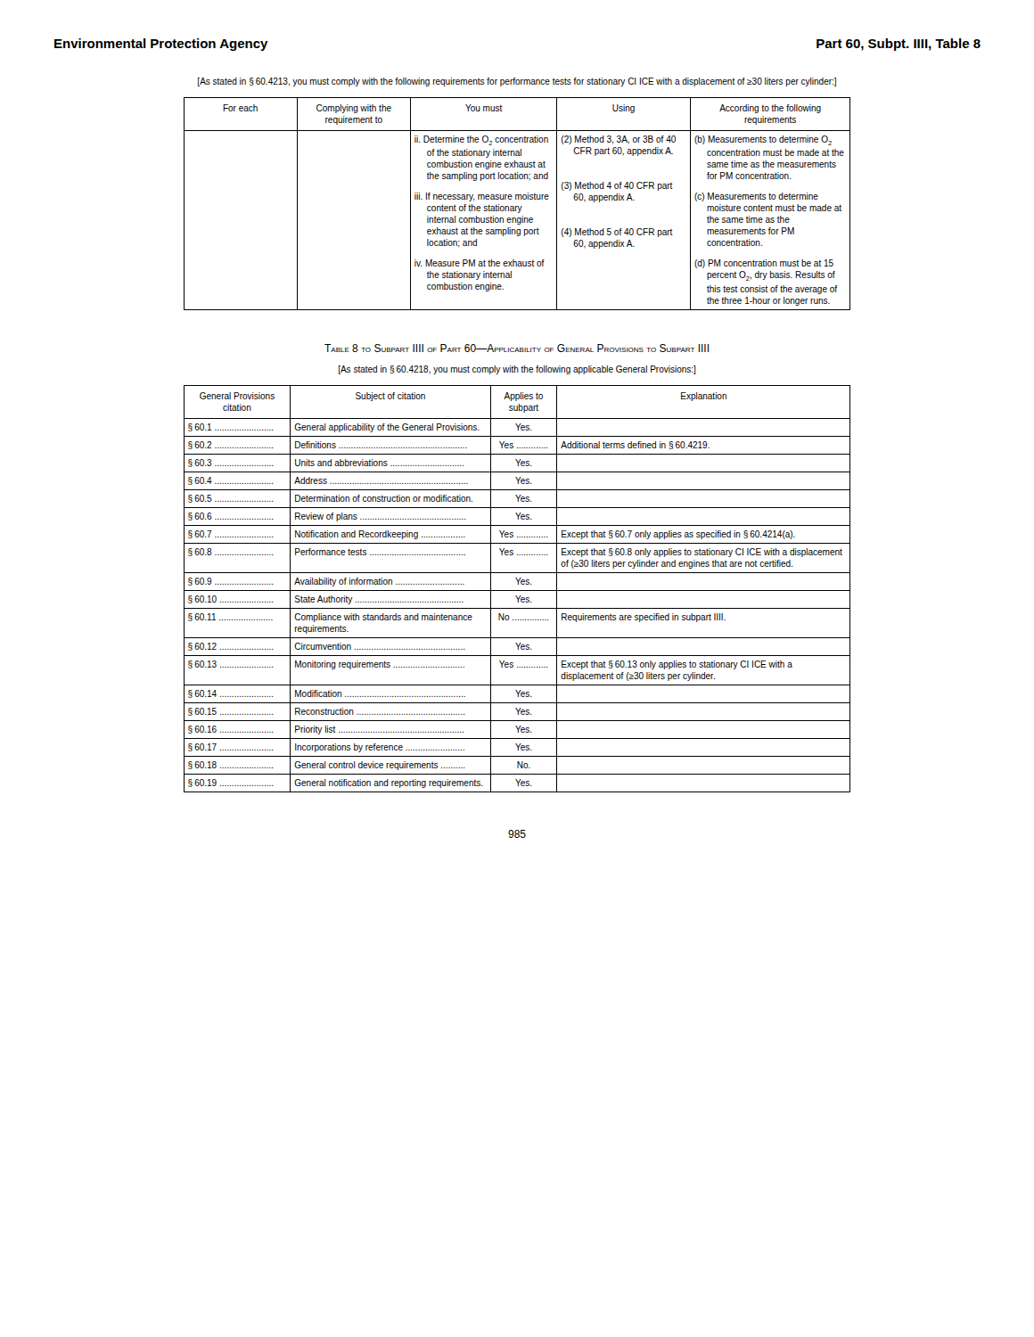Environmental Protection Agency
Part 60, Subpt. IIII, Table 8
[As stated in § 60.4213, you must comply with the following requirements for performance tests for stationary CI ICE with a displacement of ≥30 liters per cylinder:]
| For each | Complying with the requirement to | You must | Using | According to the following requirements |
| --- | --- | --- | --- | --- |
| | | ii. Determine the O 2 concentration of the stationary internal combustion engine exhaust at the sampling port location; and iii. If necessary, measure moisture content of the stationary internal combustion engine exhaust at the sampling port location; and iv. Measure PM at the exhaust of the stationary internal combustion engine. | (2) Method 3, 3A, or 3B of 40 CFR part 60, appendix A. (3) Method 4 of 40 CFR part 60, appendix A. (4) Method 5 of 40 CFR part 60, appendix A. | (b) Measurements to determine O 2 concentration must be made at the same time as the measurements for PM concentration. (c) Measurements to determine moisture content must be made at the same time as the measurements for PM concentration. (d) PM concentration must be at 15 percent O 2 , dry basis. Results of this test consist of the average of the three 1-hour or longer runs. |
Table 8 to Subpart IIII of Part 60—Applicability of General Provisions to Subpart IIII
[As stated in § 60.4218, you must comply with the following applicable General Provisions:]
| General Provisions citation | Subject of citation | Applies to subpart | Explanation |
| --- | --- | --- | --- |
| § 60.1 ........................ | General applicability of the General Provisions. | Yes. | |
| § 60.2 ........................ | Definitions .................................................... | Yes ............. | Additional terms defined in § 60.4219. |
| § 60.3 ........................ | Units and abbreviations .............................. | Yes. | |
| § 60.4 ........................ | Address ........................................................ | Yes. | |
| § 60.5 ........................ | Determination of construction or modification. | Yes. | |
| § 60.6 ........................ | Review of plans ........................................... | Yes. | |
| § 60.7 ........................ | Notification and Recordkeeping .................. | Yes ............. | Except that § 60.7 only applies as specified in § 60.4214(a). |
| § 60.8 ........................ | Performance tests ....................................... | Yes ............. | Except that § 60.8 only applies to stationary CI ICE with a displacement of (≥30 liters per cylinder and engines that are not certified. |
| § 60.9 ........................ | Availability of information ............................ | Yes. | |
| § 60.10 ...................... | State Authority ............................................ | Yes. | |
| § 60.11 ...................... | Compliance with standards and maintenance requirements. | No ............... | Requirements are specified in subpart IIII. |
| § 60.12 ...................... | Circumvention ............................................. | Yes. | |
| § 60.13 ...................... | Monitoring requirements ............................. | Yes ............. | Except that § 60.13 only applies to stationary CI ICE with a displacement of (≥30 liters per cylinder. |
| § 60.14 ...................... | Modification ................................................. | Yes. | |
| § 60.15 ...................... | Reconstruction ............................................ | Yes. | |
| § 60.16 ...................... | Priority list ................................................... | Yes. | |
| § 60.17 ...................... | Incorporations by reference ........................ | Yes. | |
| § 60.18 ...................... | General control device requirements .......... | No. | |
| § 60.19 ...................... | General notification and reporting requirements. | Yes. | |
985